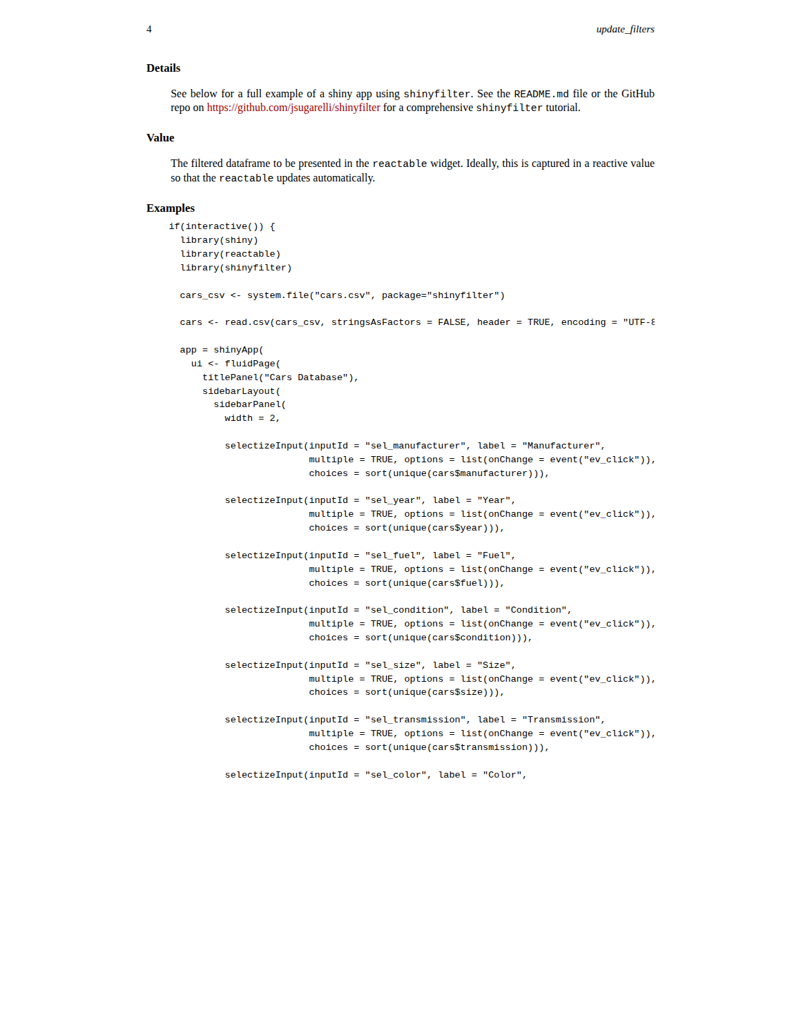4 update_filters
Details
See below for a full example of a shiny app using shinyfilter. See the README.md file or the GitHub repo on https://github.com/jsugarelli/shinyfilter for a comprehensive shinyfilter tutorial.
Value
The filtered dataframe to be presented in the reactable widget. Ideally, this is captured in a reactive value so that the reactable updates automatically.
Examples
if(interactive()) {
  library(shiny)
  library(reactable)
  library(shinyfilter)

  cars_csv <- system.file("cars.csv", package="shinyfilter")

  cars <- read.csv(cars_csv, stringsAsFactors = FALSE, header = TRUE, encoding = "UTF-8")

  app = shinyApp(
    ui <- fluidPage(
      titlePanel("Cars Database"),
      sidebarLayout(
        sidebarPanel(
          width = 2,

          selectizeInput(inputId = "sel_manufacturer", label = "Manufacturer",
                         multiple = TRUE, options = list(onChange = event("ev_click")),
                         choices = sort(unique(cars$manufacturer))),

          selectizeInput(inputId = "sel_year", label = "Year",
                         multiple = TRUE, options = list(onChange = event("ev_click")),
                         choices = sort(unique(cars$year))),

          selectizeInput(inputId = "sel_fuel", label = "Fuel",
                         multiple = TRUE, options = list(onChange = event("ev_click")),
                         choices = sort(unique(cars$fuel))),

          selectizeInput(inputId = "sel_condition", label = "Condition",
                         multiple = TRUE, options = list(onChange = event("ev_click")),
                         choices = sort(unique(cars$condition))),

          selectizeInput(inputId = "sel_size", label = "Size",
                         multiple = TRUE, options = list(onChange = event("ev_click")),
                         choices = sort(unique(cars$size))),

          selectizeInput(inputId = "sel_transmission", label = "Transmission",
                         multiple = TRUE, options = list(onChange = event("ev_click")),
                         choices = sort(unique(cars$transmission))),

          selectizeInput(inputId = "sel_color", label = "Color",